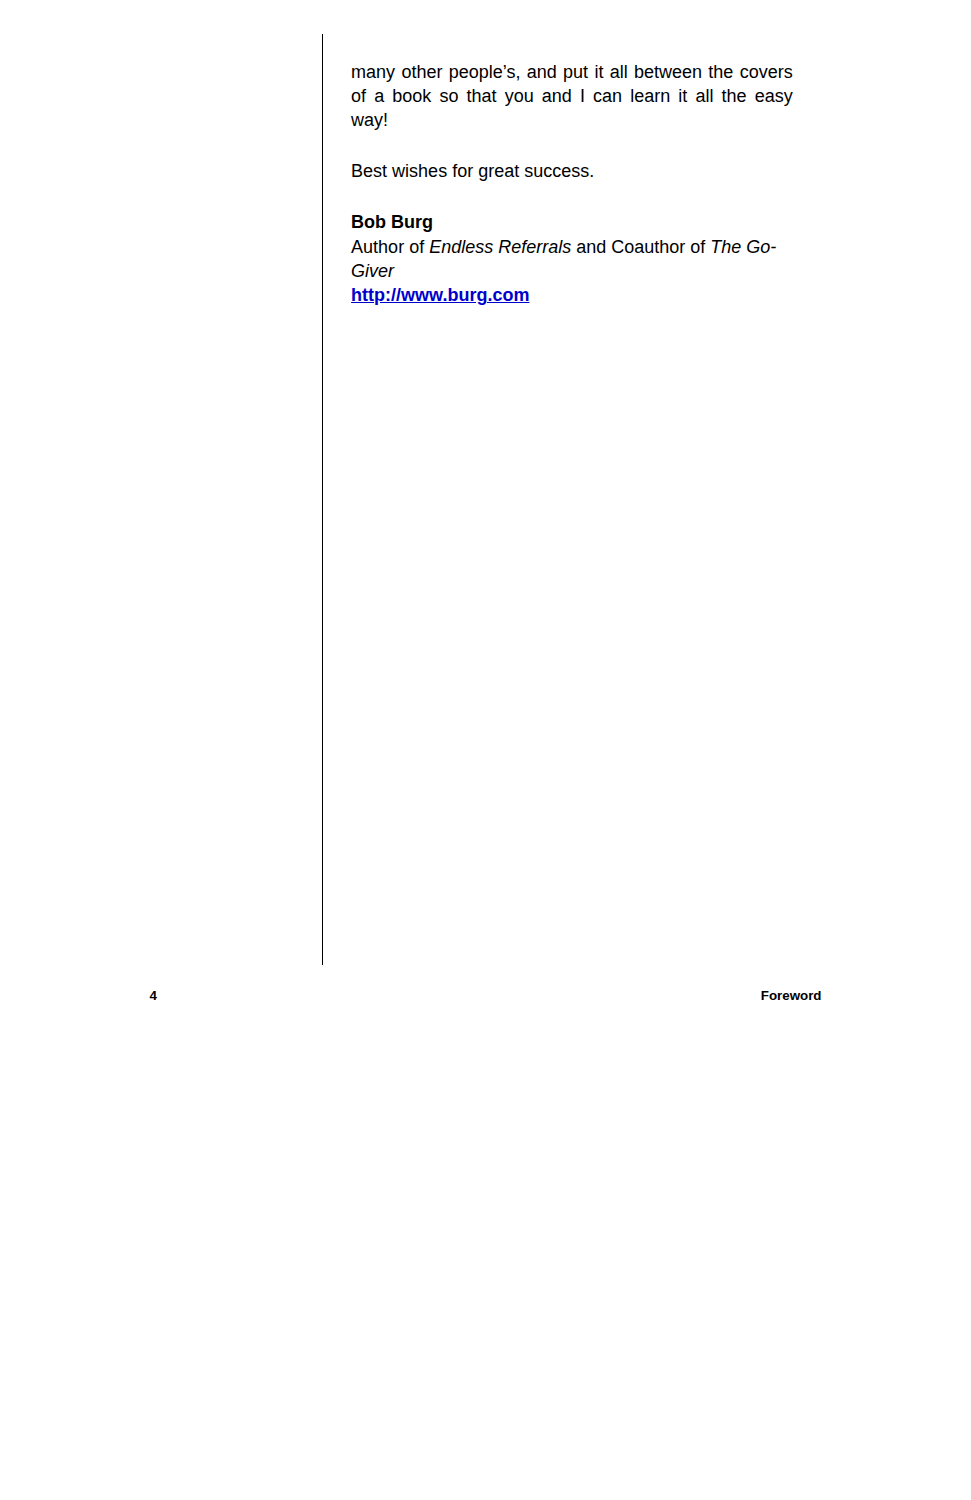many other people’s, and put it all between the covers of a book so that you and I can learn it all the easy way!
Best wishes for great success.
Bob Burg Author of Endless Referrals and Coauthor of The Go-Giver http://www.burg.com
4 Foreword